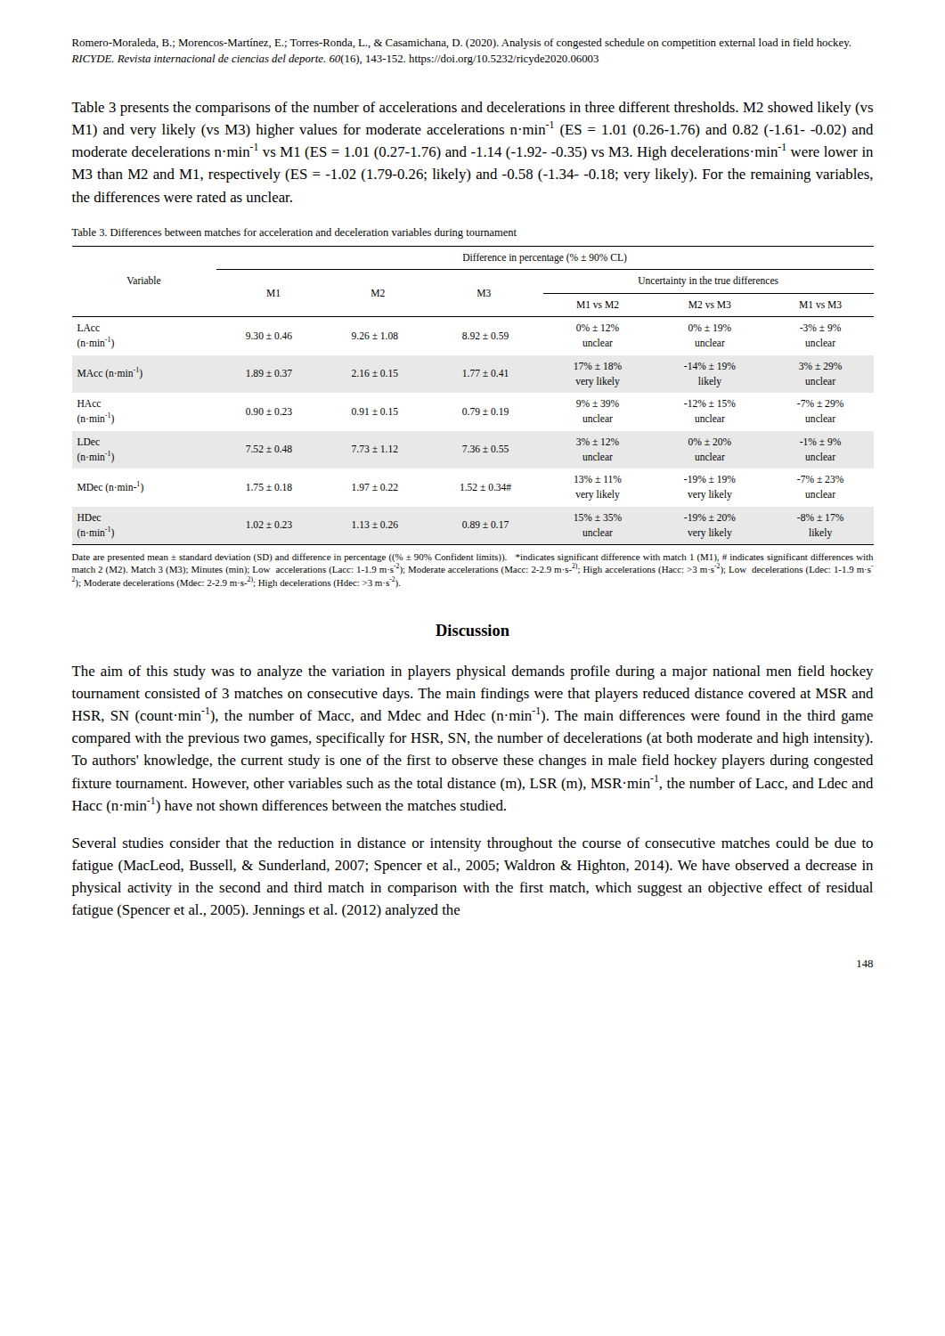Romero-Moraleda, B.; Morencos-Martínez, E.; Torres-Ronda, L., & Casamichana, D. (2020). Analysis of congested schedule on competition external load in field hockey. RICYDE. Revista internacional de ciencias del deporte. 60(16), 143-152. https://doi.org/10.5232/ricyde2020.06003
Table 3 presents the comparisons of the number of accelerations and decelerations in three different thresholds. M2 showed likely (vs M1) and very likely (vs M3) higher values for moderate accelerations n·min-1 (ES = 1.01 (0.26-1.76) and 0.82 (-1.61- -0.02) and moderate decelerations n·min-1 vs M1 (ES = 1.01 (0.27-1.76) and -1.14 (-1.92- -0.35) vs M3. High decelerations·min-1 were lower in M3 than M2 and M1, respectively (ES = -1.02 (1.79-0.26; likely) and -0.58 (-1.34- -0.18; very likely). For the remaining variables, the differences were rated as unclear.
Table 3. Differences between matches for acceleration and deceleration variables during tournament
| Variable | Difference in percentage (% ± 90% CL) |
| --- | --- |
| / M1 / M2 / M3 / / --- / --- / --- / | Uncertainty in the true differences |
| M1 vs M2 | M2 vs M3 | M1 vs M3 |
| LAcc (n·min -1 ) | 9.30 ± 0.46 | 9.26 ± 1.08 | 8.92 ± 0.59 | 0% ± 12% unclear | 0% ± 19% unclear | -3% ± 9% unclear |
| MAcc (n·min -1 ) | 1.89 ± 0.37 | 2.16 ± 0.15 | 1.77 ± 0.41 | 17% ± 18% very likely | -14% ± 19% likely | 3% ± 29% unclear |
| HAcc (n·min -1 ) | 0.90 ± 0.23 | 0.91 ± 0.15 | 0.79 ± 0.19 | 9% ± 39% unclear | -12% ± 15% unclear | -7% ± 29% unclear |
| LDec (n·min -1 ) | 7.52 ± 0.48 | 7.73 ± 1.12 | 7.36 ± 0.55 | 3% ± 12% unclear | 0% ± 20% unclear | -1% ± 9% unclear |
| MDec (n·min- 1 ) | 1.75 ± 0.18 | 1.97 ± 0.22 | 1.52 ± 0.34# | 13% ± 11% very likely | -19% ± 19% very likely | -7% ± 23% unclear |
| HDec (n·min -1 ) | 1.02 ± 0.23 | 1.13 ± 0.26 | 0.89 ± 0.17 | 15% ± 35% unclear | -19% ± 20% very likely | -8% ± 17% likely |
Date are presented mean ± standard deviation (SD) and difference in percentage ((% ± 90% Confident limits)). *indicates significant difference with match 1 (M1), # indicates significant differences with match 2 (M2). Match 3 (M3); Minutes (min); Low accelerations (Lacc: 1-1.9 m·s-2); Moderate accelerations (Macc: 2-2.9 m·s-2); High accelerations (Hacc: >3 m·s-2); Low decelerations (Ldec: 1-1.9 m·s-2); Moderate decelerations (Mdec: 2-2.9 m·s-2); High decelerations (Hdec: >3 m·s-2).
Discussion
The aim of this study was to analyze the variation in players physical demands profile during a major national men field hockey tournament consisted of 3 matches on consecutive days. The main findings were that players reduced distance covered at MSR and HSR, SN (count·min-1), the number of Macc, and Mdec and Hdec (n·min-1). The main differences were found in the third game compared with the previous two games, specifically for HSR, SN, the number of decelerations (at both moderate and high intensity). To authors' knowledge, the current study is one of the first to observe these changes in male field hockey players during congested fixture tournament. However, other variables such as the total distance (m), LSR (m), MSR·min-1, the number of Lacc, and Ldec and Hacc (n·min-1) have not shown differences between the matches studied.
Several studies consider that the reduction in distance or intensity throughout the course of consecutive matches could be due to fatigue (MacLeod, Bussell, & Sunderland, 2007; Spencer et al., 2005; Waldron & Highton, 2014). We have observed a decrease in physical activity in the second and third match in comparison with the first match, which suggest an objective effect of residual fatigue (Spencer et al., 2005). Jennings et al. (2012) analyzed the
148